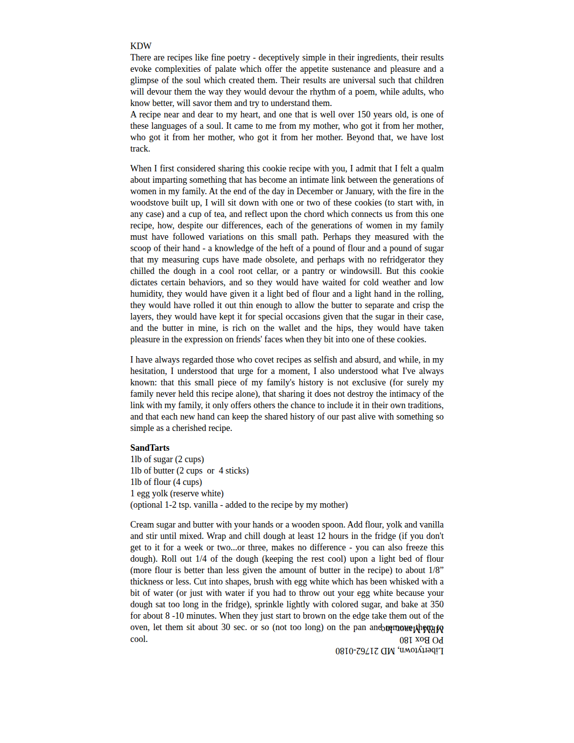KDW
There are recipes like fine poetry - deceptively simple in their ingredients, their results evoke complexities of palate which offer the appetite sustenance and pleasure and a glimpse of the soul which created them. Their results are universal such that children will devour them the way they would devour the rhythm of a poem, while adults, who know better, will savor them and try to understand them.
A recipe near and dear to my heart, and one that is well over 150 years old, is one of these languages of a soul. It came to me from my mother, who got it from her mother, who got it from her mother, who got it from her mother. Beyond that, we have lost track.
When I first considered sharing this cookie recipe with you, I admit that I felt a qualm about imparting something that has become an intimate link between the generations of women in my family. At the end of the day in December or January, with the fire in the woodstove built up, I will sit down with one or two of these cookies (to start with, in any case) and a cup of tea, and reflect upon the chord which connects us from this one recipe, how, despite our differences, each of the generations of women in my family must have followed variations on this small path. Perhaps they measured with the scoop of their hand - a knowledge of the heft of a pound of flour and a pound of sugar that my measuring cups have made obsolete, and perhaps with no refridgerator they chilled the dough in a cool root cellar, or a pantry or windowsill. But this cookie dictates certain behaviors, and so they would have waited for cold weather and low humidity, they would have given it a light bed of flour and a light hand in the rolling, they would have rolled it out thin enough to allow the butter to separate and crisp the layers, they would have kept it for special occasions given that the sugar in their case, and the butter in mine, is rich on the wallet and the hips, they would have taken pleasure in the expression on friends' faces when they bit into one of these cookies.
I have always regarded those who covet recipes as selfish and absurd, and while, in my hesitation, I understood that urge for a moment, I also understood what I've always known: that this small piece of my family's history is not exclusive (for surely my family never held this recipe alone), that sharing it does not destroy the intimacy of the link with my family, it only offers others the chance to include it in their own traditions, and that each new hand can keep the shared history of our past alive with something so simple as a cherished recipe.
SandTarts
1lb of sugar (2 cups)
1lb of butter (2 cups or 4 sticks)
1lb of flour (4 cups)
1 egg yolk (reserve white)
(optional 1-2 tsp. vanilla - added to the recipe by my mother)
Cream sugar and butter with your hands or a wooden spoon. Add flour, yolk and vanilla and stir until mixed. Wrap and chill dough at least 12 hours in the fridge (if you don't get to it for a week or two...or three, makes no difference - you can also freeze this dough). Roll out 1/4 of the dough (keeping the rest cool) upon a light bed of flour (more flour is better than less given the amount of butter in the recipe) to about 1/8” thickness or less. Cut into shapes, brush with egg white which has been whisked with a bit of water (or just with water if you had to throw out your egg white because your dough sat too long in the fridge), sprinkle lightly with colored sugar, and bake at 350 for about 8 -10 minutes. When they just start to brown on the edge take them out of the oven, let them sit about 30 sec. or so (not too long) on the pan and remove them to cool.
Libertytown, MD 21762-0180
PO Box 180
MPM Manor, Inc.